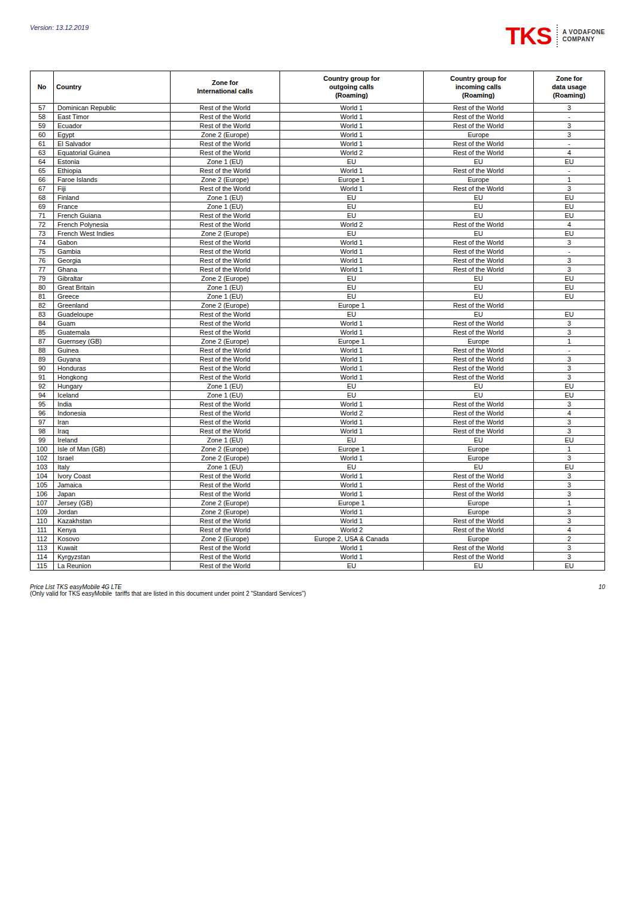Version: 13.12.2019
TKS A VODAFONE
COMPANY
| No | Country | Zone for International calls | Country group for outgoing calls (Roaming) | Country group for incoming calls (Roaming) | Zone for data usage (Roaming) |
| --- | --- | --- | --- | --- | --- |
| 57 | Dominican Republic | Rest of the World | World 1 | Rest of the World | 3 |
| 58 | East Timor | Rest of the World | World 1 | Rest of the World | - |
| 59 | Ecuador | Rest of the World | World 1 | Rest of the World | 3 |
| 60 | Egypt | Zone 2 (Europe) | World 1 | Europe | 3 |
| 61 | El Salvador | Rest of the World | World 1 | Rest of the World | - |
| 63 | Equatorial Guinea | Rest of the World | World 2 | Rest of the World | 4 |
| 64 | Estonia | Zone 1 (EU) | EU | EU | EU |
| 65 | Ethiopia | Rest of the World | World 1 | Rest of the World | - |
| 66 | Faroe Islands | Zone 2 (Europe) | Europe 1 | Europe | 1 |
| 67 | Fiji | Rest of the World | World 1 | Rest of the World | 3 |
| 68 | Finland | Zone 1 (EU) | EU | EU | EU |
| 69 | France | Zone 1 (EU) | EU | EU | EU |
| 71 | French Guiana | Rest of the World | EU | EU | EU |
| 72 | French Polynesia | Rest of the World | World 2 | Rest of the World | 4 |
| 73 | French West Indies | Zone 2 (Europe) | EU | EU | EU |
| 74 | Gabon | Rest of the World | World 1 | Rest of the World | 3 |
| 75 | Gambia | Rest of the World | World 1 | Rest of the World | - |
| 76 | Georgia | Rest of the World | World 1 | Rest of the World | 3 |
| 77 | Ghana | Rest of the World | World 1 | Rest of the World | 3 |
| 79 | Gibraltar | Zone 2 (Europe) | EU | EU | EU |
| 80 | Great Britain | Zone 1 (EU) | EU | EU | EU |
| 81 | Greece | Zone 1 (EU) | EU | EU | EU |
| 82 | Greenland | Zone 2 (Europe) | Europe 1 | Rest of the World | |
| 83 | Guadeloupe | Rest of the World | EU | EU | EU |
| 84 | Guam | Rest of the World | World 1 | Rest of the World | 3 |
| 85 | Guatemala | Rest of the World | World 1 | Rest of the World | 3 |
| 87 | Guernsey (GB) | Zone 2 (Europe) | Europe 1 | Europe | 1 |
| 88 | Guinea | Rest of the World | World 1 | Rest of the World | - |
| 89 | Guyana | Rest of the World | World 1 | Rest of the World | 3 |
| 90 | Honduras | Rest of the World | World 1 | Rest of the World | 3 |
| 91 | Hongkong | Rest of the World | World 1 | Rest of the World | 3 |
| 92 | Hungary | Zone 1 (EU) | EU | EU | EU |
| 94 | Iceland | Zone 1 (EU) | EU | EU | EU |
| 95 | India | Rest of the World | World 1 | Rest of the World | 3 |
| 96 | Indonesia | Rest of the World | World 2 | Rest of the World | 4 |
| 97 | Iran | Rest of the World | World 1 | Rest of the World | 3 |
| 98 | Iraq | Rest of the World | World 1 | Rest of the World | 3 |
| 99 | Ireland | Zone 1 (EU) | EU | EU | EU |
| 100 | Isle of Man (GB) | Zone 2 (Europe) | Europe 1 | Europe | 1 |
| 102 | Israel | Zone 2 (Europe) | World 1 | Europe | 3 |
| 103 | Italy | Zone 1 (EU) | EU | EU | EU |
| 104 | Ivory Coast | Rest of the World | World 1 | Rest of the World | 3 |
| 105 | Jamaica | Rest of the World | World 1 | Rest of the World | 3 |
| 106 | Japan | Rest of the World | World 1 | Rest of the World | 3 |
| 107 | Jersey (GB) | Zone 2 (Europe) | Europe 1 | Europe | 1 |
| 109 | Jordan | Zone 2 (Europe) | World 1 | Europe | 3 |
| 110 | Kazakhstan | Rest of the World | World 1 | Rest of the World | 3 |
| 111 | Kenya | Rest of the World | World 2 | Rest of the World | 4 |
| 112 | Kosovo | Zone 2 (Europe) | Europe 2, USA & Canada | Europe | 2 |
| 113 | Kuwait | Rest of the World | World 1 | Rest of the World | 3 |
| 114 | Kyrgyzstan | Rest of the World | World 1 | Rest of the World | 3 |
| 115 | La Reunion | Rest of the World | EU | EU | EU |
Price List TKS easyMobile 4G LTE
(Only valid for TKS easyMobile tariffs that are listed in this document under point 2 “Standard Services”)
10